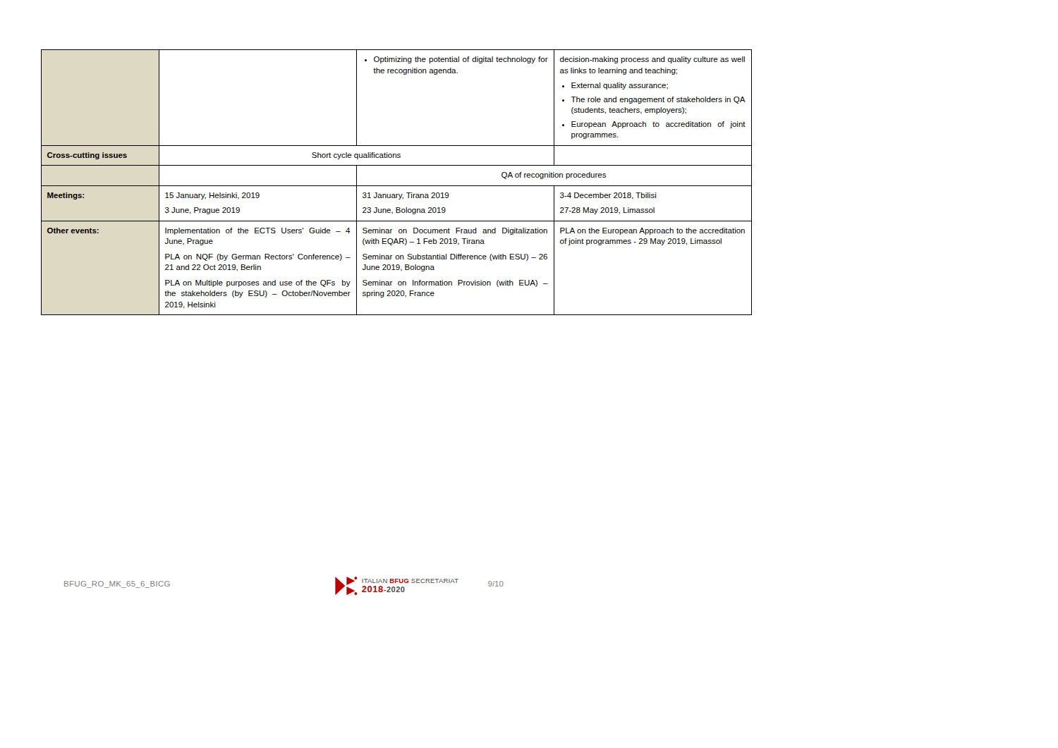| | | Optimizing the potential of digital technology for the recognition agenda. | decision-making process and quality culture as well as links to learning and teaching; External quality assurance; The role and engagement of stakeholders in QA (students, teachers, employers); European Approach to accreditation of joint programmes. |
| Cross-cutting issues | Short cycle qualifications | |
| | | QA of recognition procedures |
| Meetings: | 15 January, Helsinki, 2019 3 June, Prague 2019 | 31 January, Tirana 2019 23 June, Bologna 2019 | 3-4 December 2018, Tbilisi 27-28 May 2019, Limassol |
| Other events: | Implementation of the ECTS Users' Guide – 4 June, Prague PLA on NQF (by German Rectors' Conference) – 21 and 22 Oct 2019, Berlin PLA on Multiple purposes and use of the QFs by the stakeholders (by ESU) – October/November 2019, Helsinki | Seminar on Document Fraud and Digitalization (with EQAR) – 1 Feb 2019, Tirana Seminar on Substantial Difference (with ESU) – 26 June 2019, Bologna Seminar on Information Provision (with EUA) – spring 2020, France | PLA on the European Approach to the accreditation of joint programmes - 29 May 2019, Limassol |
BFUG_RO_MK_65_6_BICG
ITALIAN BFUG SECRETARIAT
2018-2020
9/10